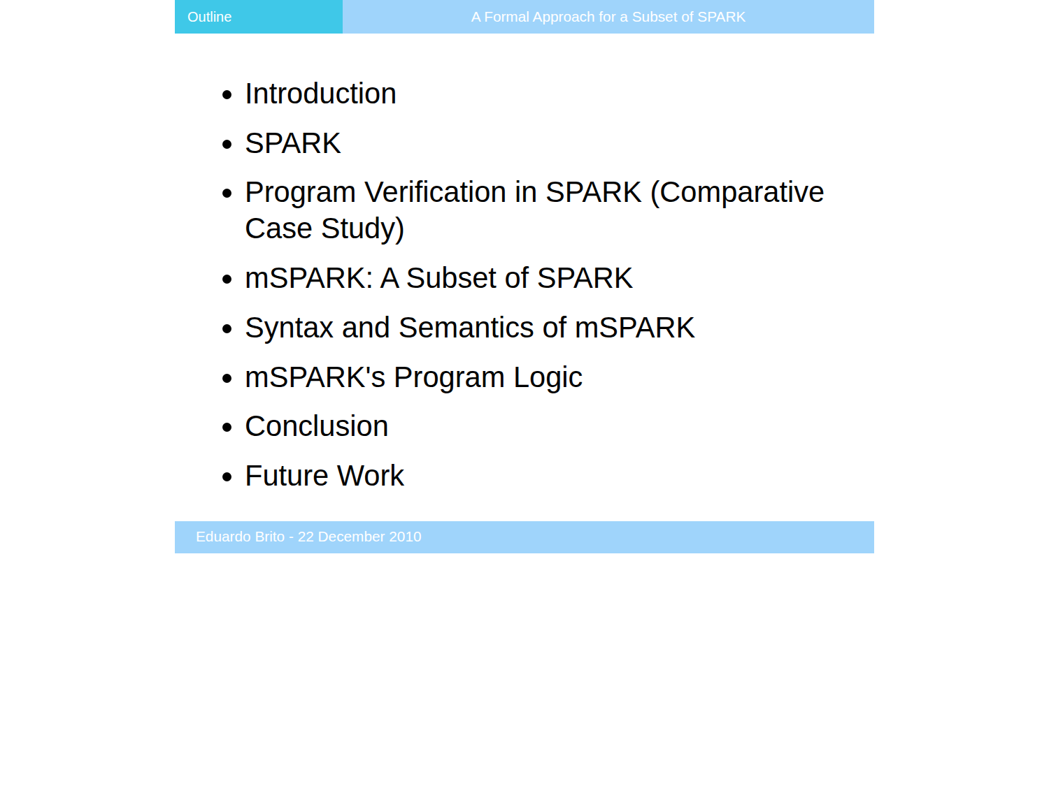Outline
A Formal Approach for a Subset of SPARK
Introduction
SPARK
Program Verification in SPARK (Comparative Case Study)
mSPARK: A Subset of SPARK
Syntax and Semantics of mSPARK
mSPARK's Program Logic
Conclusion
Future Work
Eduardo Brito - 22 December 2010